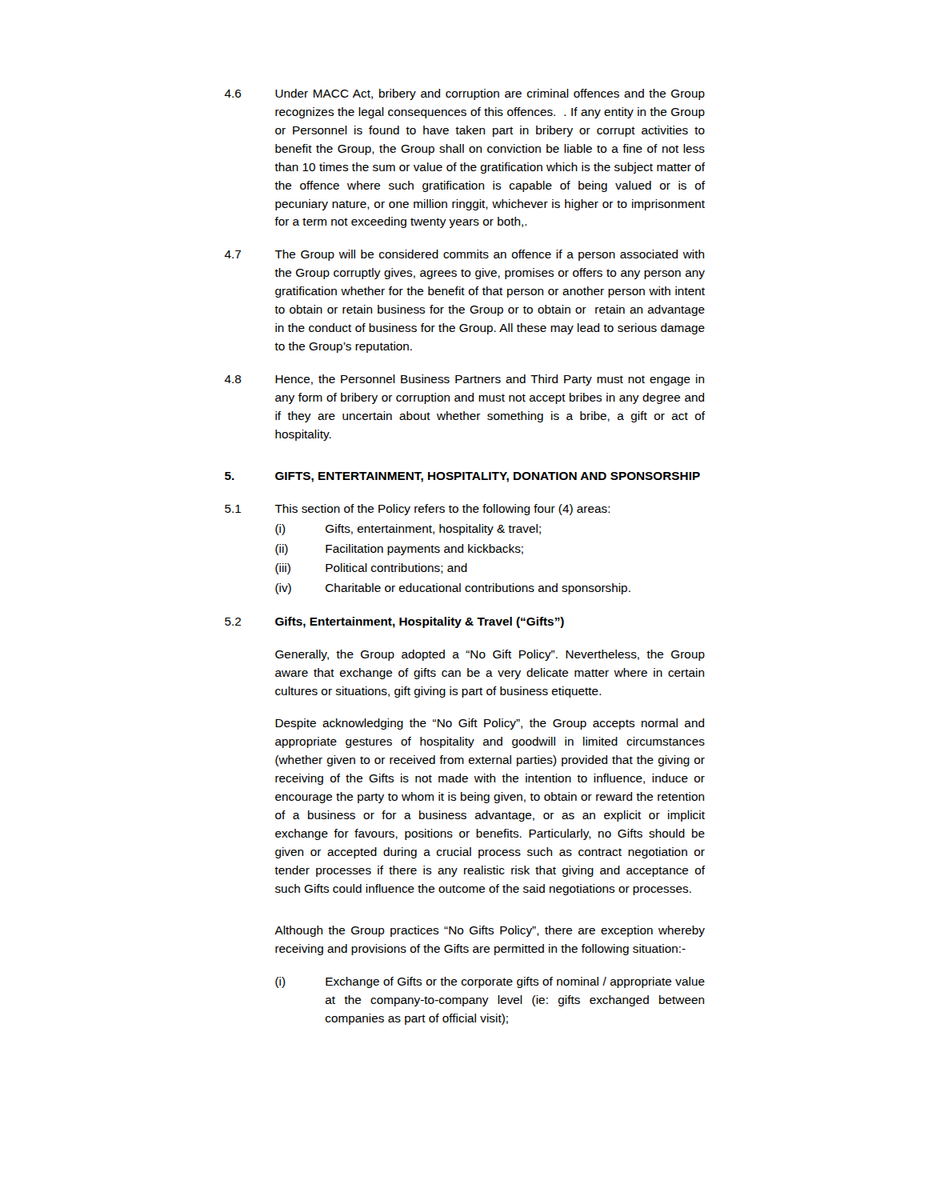4.6
Under MACC Act, bribery and corruption are criminal offences and the Group recognizes the legal consequences of this offences. . If any entity in the Group or Personnel is found to have taken part in bribery or corrupt activities to benefit the Group, the Group shall on conviction be liable to a fine of not less than 10 times the sum or value of the gratification which is the subject matter of the offence where such gratification is capable of being valued or is of pecuniary nature, or one million ringgit, whichever is higher or to imprisonment for a term not exceeding twenty years or both,.
4.7
The Group will be considered commits an offence if a person associated with the Group corruptly gives, agrees to give, promises or offers to any person any gratification whether for the benefit of that person or another person with intent to obtain or retain business for the Group or to obtain or retain an advantage in the conduct of business for the Group. All these may lead to serious damage to the Group’s reputation.
4.8
Hence, the Personnel Business Partners and Third Party must not engage in any form of bribery or corruption and must not accept bribes in any degree and if they are uncertain about whether something is a bribe, a gift or act of hospitality.
5. GIFTS, ENTERTAINMENT, HOSPITALITY, DONATION AND SPONSORSHIP
5.1
This section of the Policy refers to the following four (4) areas:
(i) Gifts, entertainment, hospitality & travel;
(ii) Facilitation payments and kickbacks;
(iii) Political contributions; and
(iv) Charitable or educational contributions and sponsorship.
5.2
Gifts, Entertainment, Hospitality & Travel (“Gifts”)
Generally, the Group adopted a “No Gift Policy”. Nevertheless, the Group aware that exchange of gifts can be a very delicate matter where in certain cultures or situations, gift giving is part of business etiquette.
Despite acknowledging the “No Gift Policy”, the Group accepts normal and appropriate gestures of hospitality and goodwill in limited circumstances (whether given to or received from external parties) provided that the giving or receiving of the Gifts is not made with the intention to influence, induce or encourage the party to whom it is being given, to obtain or reward the retention of a business or for a business advantage, or as an explicit or implicit exchange for favours, positions or benefits. Particularly, no Gifts should be given or accepted during a crucial process such as contract negotiation or tender processes if there is any realistic risk that giving and acceptance of such Gifts could influence the outcome of the said negotiations or processes.
Although the Group practices “No Gifts Policy”, there are exception whereby receiving and provisions of the Gifts are permitted in the following situation:-
(i) Exchange of Gifts or the corporate gifts of nominal / appropriate value at the company-to-company level (ie: gifts exchanged between companies as part of official visit);